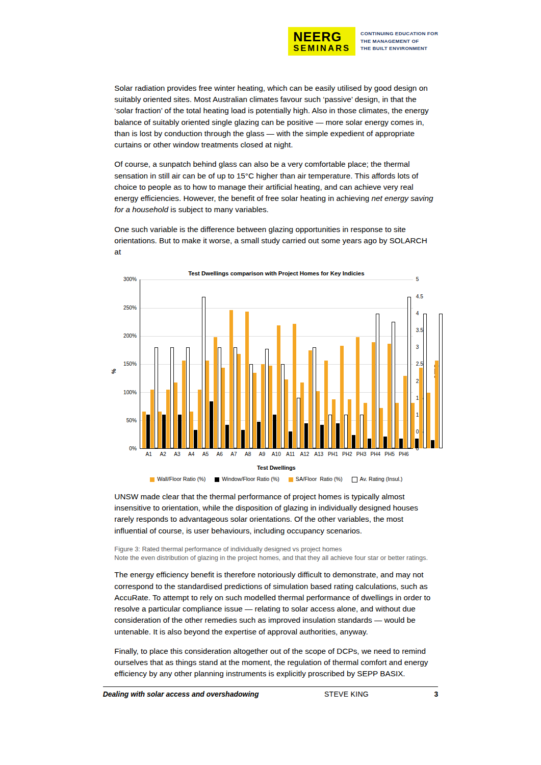NEERG SEMINARS
Continuing education for the management of the built environment
Solar radiation provides free winter heating, which can be easily utilised by good design on suitably oriented sites. Most Australian climates favour such ‘passive’ design, in that the ‘solar fraction’ of the total heating load is potentially high. Also in those climates, the energy balance of suitably oriented single glazing can be positive — more solar energy comes in, than is lost by conduction through the glass — with the simple expedient of appropriate curtains or other window treatments closed at night.
Of course, a sunpatch behind glass can also be a very comfortable place; the thermal sensation in still air can be of up to 15°C higher than air temperature. This affords lots of choice to people as to how to manage their artificial heating, and can achieve very real energy efficiencies. However, the benefit of free solar heating in achieving net energy saving for a household is subject to many variables.
One such variable is the difference between glazing opportunities in response to site orientations. But to make it worse, a small study carried out some years ago by SOLARCH at
Test Dwellings comparison with Project Homes for Key Indicies
%
Stars
300% 250% 200% 150% 100% 50% 0%
5 4.5 4 3.5 3 2.5 2 1.5 1 0.5 0
A1 A2 A3 A4 A5 A6 A7 A8 A9 A10 A11 A12 A13 PH1 PH2 PH3 PH4 PH5 PH6
Test Dwellings
Wall/Floor Ratio (%)
Window/Floor Ratio (%)
SA/Floor Ratio (%)
Av. Rating (Insul.)
UNSW made clear that the thermal performance of project homes is typically almost insensitive to orientation, while the disposition of glazing in individually designed houses rarely responds to advantageous solar orientations. Of the other variables, the most influential of course, is user behaviours, including occupancy scenarios.
Figure 3: Rated thermal performance of individually designed vs project homes
Note the even distribution of glazing in the project homes, and that they all achieve four star or better ratings.
The energy efficiency benefit is therefore notoriously difficult to demonstrate, and may not correspond to the standardised predictions of simulation based rating calculations, such as AccuRate. To attempt to rely on such modelled thermal performance of dwellings in order to resolve a particular compliance issue — relating to solar access alone, and without due consideration of the other remedies such as improved insulation standards — would be untenable. It is also beyond the expertise of approval authorities, anyway.
Finally, to place this consideration altogether out of the scope of DCPs, we need to remind ourselves that as things stand at the moment, the regulation of thermal comfort and energy efficiency by any other planning instruments is explicitly proscribed by SEPP BASIX.
Dealing with solar access and overshadowing
STEVE KING
3